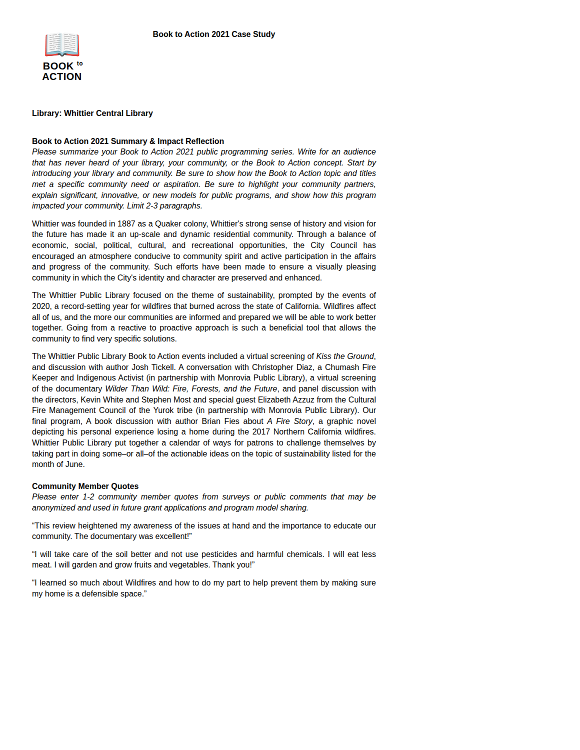📖 BOOK to
ACTION
Book to Action 2021 Case Study
Library: Whittier Central Library
Book to Action 2021 Summary & Impact Reflection
Please summarize your Book to Action 2021 public programming series. Write for an audience that has never heard of your library, your community, or the Book to Action concept. Start by introducing your library and community. Be sure to show how the Book to Action topic and titles met a specific community need or aspiration. Be sure to highlight your community partners, explain significant, innovative, or new models for public programs, and show how this program impacted your community. Limit 2-3 paragraphs.
Whittier was founded in 1887 as a Quaker colony, Whittier's strong sense of history and vision for the future has made it an up-scale and dynamic residential community. Through a balance of economic, social, political, cultural, and recreational opportunities, the City Council has encouraged an atmosphere conducive to community spirit and active participation in the affairs and progress of the community. Such efforts have been made to ensure a visually pleasing community in which the City's identity and character are preserved and enhanced.
The Whittier Public Library focused on the theme of sustainability, prompted by the events of 2020, a record-setting year for wildfires that burned across the state of California. Wildfires affect all of us, and the more our communities are informed and prepared we will be able to work better together. Going from a reactive to proactive approach is such a beneficial tool that allows the community to find very specific solutions.
The Whittier Public Library Book to Action events included a virtual screening of Kiss the Ground, and discussion with author Josh Tickell. A conversation with Christopher Diaz, a Chumash Fire Keeper and Indigenous Activist (in partnership with Monrovia Public Library), a virtual screening of the documentary Wilder Than Wild: Fire, Forests, and the Future, and panel discussion with the directors, Kevin White and Stephen Most and special guest Elizabeth Azzuz from the Cultural Fire Management Council of the Yurok tribe (in partnership with Monrovia Public Library). Our final program, A book discussion with author Brian Fies about A Fire Story, a graphic novel depicting his personal experience losing a home during the 2017 Northern California wildfires. Whittier Public Library put together a calendar of ways for patrons to challenge themselves by taking part in doing some–or all–of the actionable ideas on the topic of sustainability listed for the month of June.
Community Member Quotes
Please enter 1-2 community member quotes from surveys or public comments that may be anonymized and used in future grant applications and program model sharing.
“This review heightened my awareness of the issues at hand and the importance to educate our community. The documentary was excellent!”
“I will take care of the soil better and not use pesticides and harmful chemicals. I will eat less meat. I will garden and grow fruits and vegetables. Thank you!”
“I learned so much about Wildfires and how to do my part to help prevent them by making sure my home is a defensible space.”